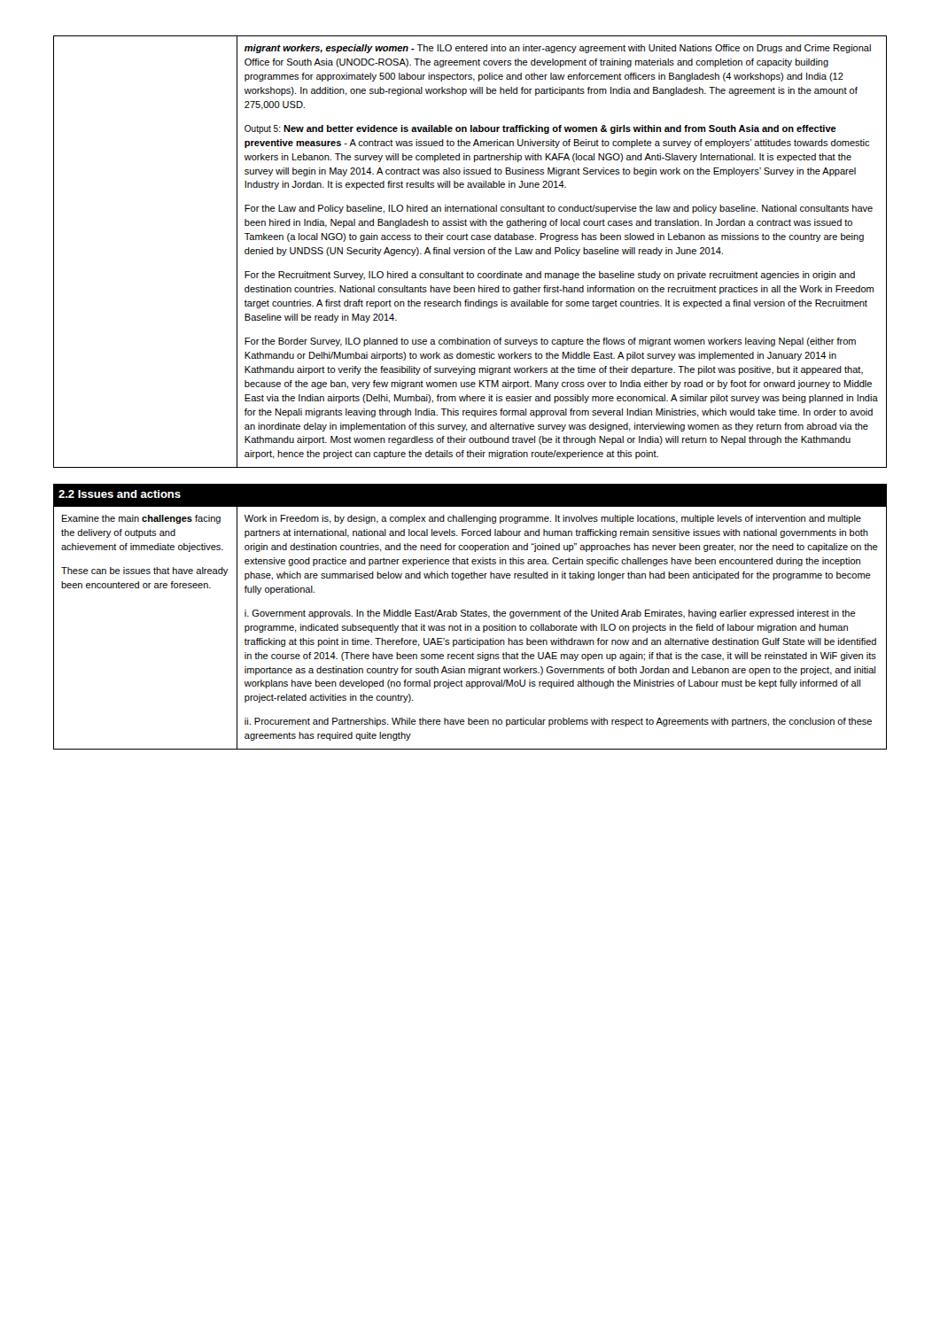| | migrant workers, especially women - The ILO entered into an inter-agency agreement with United Nations Office on Drugs and Crime Regional Office for South Asia (UNODC-ROSA). The agreement covers the development of training materials and completion of capacity building programmes for approximately 500 labour inspectors, police and other law enforcement officers in Bangladesh (4 workshops) and India (12 workshops). In addition, one sub-regional workshop will be held for participants from India and Bangladesh. The agreement is in the amount of 275,000 USD. Output 5: New and better evidence is available on labour trafficking of women & girls within and from South Asia and on effective preventive measures - A contract was issued to the American University of Beirut to complete a survey of employers’ attitudes towards domestic workers in Lebanon. The survey will be completed in partnership with KAFA (local NGO) and Anti-Slavery International. It is expected that the survey will begin in May 2014. A contract was also issued to Business Migrant Services to begin work on the Employers’ Survey in the Apparel Industry in Jordan. It is expected first results will be available in June 2014. For the Law and Policy baseline, ILO hired an international consultant to conduct/supervise the law and policy baseline. National consultants have been hired in India, Nepal and Bangladesh to assist with the gathering of local court cases and translation. In Jordan a contract was issued to Tamkeen (a local NGO) to gain access to their court case database. Progress has been slowed in Lebanon as missions to the country are being denied by UNDSS (UN Security Agency). A final version of the Law and Policy baseline will ready in June 2014. For the Recruitment Survey, ILO hired a consultant to coordinate and manage the baseline study on private recruitment agencies in origin and destination countries. National consultants have been hired to gather first-hand information on the recruitment practices in all the Work in Freedom target countries. A first draft report on the research findings is available for some target countries. It is expected a final version of the Recruitment Baseline will be ready in May 2014. For the Border Survey, ILO planned to use a combination of surveys to capture the flows of migrant women workers leaving Nepal (either from Kathmandu or Delhi/Mumbai airports) to work as domestic workers to the Middle East. A pilot survey was implemented in January 2014 in Kathmandu airport to verify the feasibility of surveying migrant workers at the time of their departure. The pilot was positive, but it appeared that, because of the age ban, very few migrant women use KTM airport. Many cross over to India either by road or by foot for onward journey to Middle East via the Indian airports (Delhi, Mumbai), from where it is easier and possibly more economical. A similar pilot survey was being planned in India for the Nepali migrants leaving through India. This requires formal approval from several Indian Ministries, which would take time. In order to avoid an inordinate delay in implementation of this survey, and alternative survey was designed, interviewing women as they return from abroad via the Kathmandu airport. Most women regardless of their outbound travel (be it through Nepal or India) will return to Nepal through the Kathmandu airport, hence the project can capture the details of their migration route/experience at this point. |
2.2 Issues and actions
| Examine the main challenges facing the delivery of outputs and achievement of immediate objectives. These can be issues that have already been encountered or are foreseen. | Work in Freedom is, by design, a complex and challenging programme. It involves multiple locations, multiple levels of intervention and multiple partners at international, national and local levels. Forced labour and human trafficking remain sensitive issues with national governments in both origin and destination countries, and the need for cooperation and “joined up” approaches has never been greater, nor the need to capitalize on the extensive good practice and partner experience that exists in this area. Certain specific challenges have been encountered during the inception phase, which are summarised below and which together have resulted in it taking longer than had been anticipated for the programme to become fully operational. i. Government approvals. In the Middle East/Arab States, the government of the United Arab Emirates, having earlier expressed interest in the programme, indicated subsequently that it was not in a position to collaborate with ILO on projects in the field of labour migration and human trafficking at this point in time. Therefore, UAE’s participation has been withdrawn for now and an alternative destination Gulf State will be identified in the course of 2014. (There have been some recent signs that the UAE may open up again; if that is the case, it will be reinstated in WiF given its importance as a destination country for south Asian migrant workers.) Governments of both Jordan and Lebanon are open to the project, and initial workplans have been developed (no formal project approval/MoU is required although the Ministries of Labour must be kept fully informed of all project-related activities in the country). ii. Procurement and Partnerships. While there have been no particular problems with respect to Agreements with partners, the conclusion of these agreements has required quite lengthy |